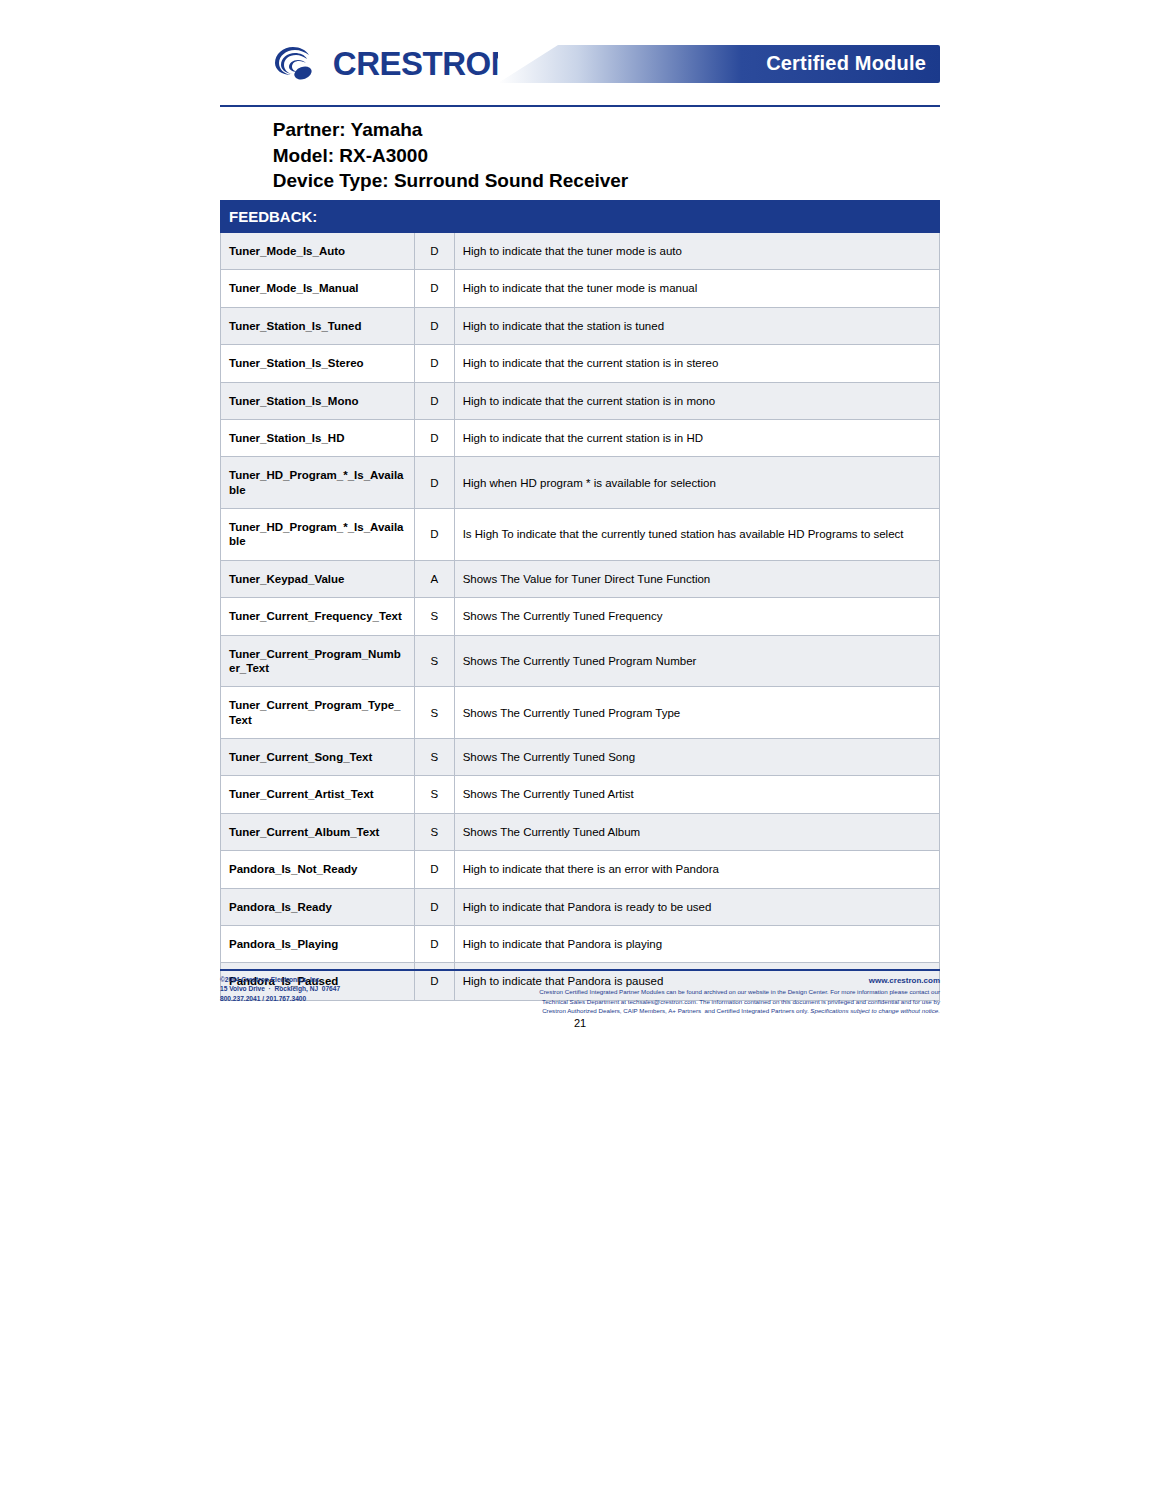CRESTRON
Certified Module
Partner: Yamaha
Model: RX-A3000
Device Type: Surround Sound Receiver
| FEEDBACK: | | |
| --- | --- | --- |
| Tuner_Mode_Is_Auto | D | High to indicate that the tuner mode is auto |
| Tuner_Mode_Is_Manual | D | High to indicate that the tuner mode is manual |
| Tuner_Station_Is_Tuned | D | High to indicate that the station is tuned |
| Tuner_Station_Is_Stereo | D | High to indicate that the current station is in stereo |
| Tuner_Station_Is_Mono | D | High to indicate that the current station is in mono |
| Tuner_Station_Is_HD | D | High to indicate that the current station is in HD |
| Tuner_HD_Program_*_Is_Available | D | High when HD program * is available for selection |
| Tuner_HD_Program_*_Is_Available | D | Is High To indicate that the currently tuned station has available HD Programs to select |
| Tuner_Keypad_Value | A | Shows The Value for Tuner Direct Tune Function |
| Tuner_Current_Frequency_Text | S | Shows The Currently Tuned Frequency |
| Tuner_Current_Program_Number_Text | S | Shows The Currently Tuned Program Number |
| Tuner_Current_Program_Type_Text | S | Shows The Currently Tuned Program Type |
| Tuner_Current_Song_Text | S | Shows The Currently Tuned Song |
| Tuner_Current_Artist_Text | S | Shows The Currently Tuned Artist |
| Tuner_Current_Album_Text | S | Shows The Currently Tuned Album |
| Pandora_Is_Not_Ready | D | High to indicate that there is an error with Pandora |
| Pandora_Is_Ready | D | High to indicate that Pandora is ready to be used |
| Pandora_Is_Playing | D | High to indicate that Pandora is playing |
| Pandora_Is_Paused | D | High to indicate that Pandora is paused |
©2004 Crestron Electronics, Inc.
15 Volvo Drive · Rockleigh, NJ 07647
800.237.2041 / 201.767.3400
www.crestron.com
Crestron Certified Integrated Partner Modules can be found archived on our website in the Design Center. For more information please contact our
Technical Sales Department at techsales@crestron.com. The information contained on this document is privileged and confidential and for use by
Crestron Authorized Dealers, CAIP Members, A+ Partners and Certified Integrated Partners only. Specifications subject to change without notice.
21